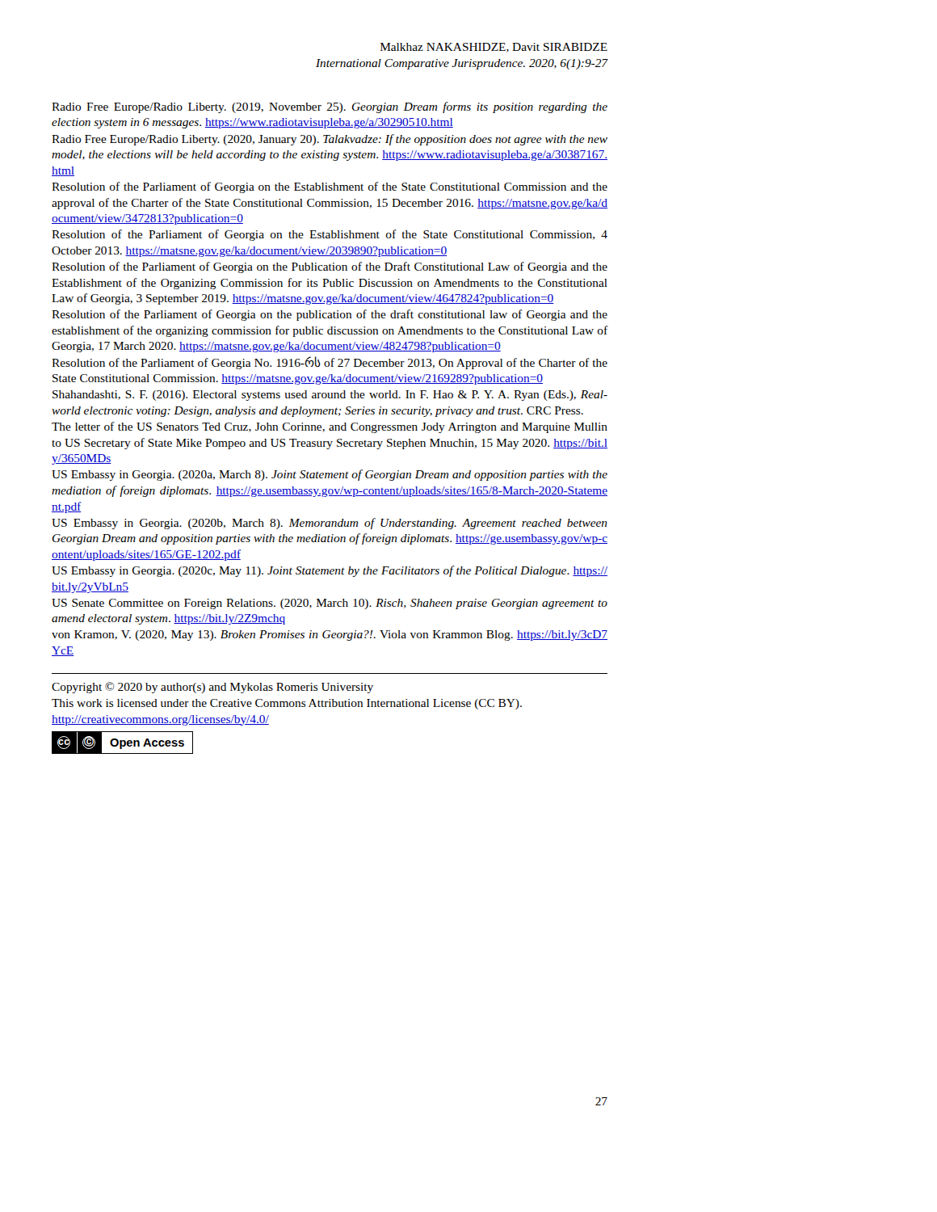Malkhaz NAKASHIDZE, Davit SIRABIDZE
International Comparative Jurisprudence. 2020, 6(1):9-27
Radio Free Europe/Radio Liberty. (2019, November 25). Georgian Dream forms its position regarding the election system in 6 messages. https://www.radiotavisupleba.ge/a/30290510.html
Radio Free Europe/Radio Liberty. (2020, January 20). Talakvadze: If the opposition does not agree with the new model, the elections will be held according to the existing system. https://www.radiotavisupleba.ge/a/30387167.html
Resolution of the Parliament of Georgia on the Establishment of the State Constitutional Commission and the approval of the Charter of the State Constitutional Commission, 15 December 2016. https://matsne.gov.ge/ka/document/view/3472813?publication=0
Resolution of the Parliament of Georgia on the Establishment of the State Constitutional Commission, 4 October 2013. https://matsne.gov.ge/ka/document/view/2039890?publication=0
Resolution of the Parliament of Georgia on the Publication of the Draft Constitutional Law of Georgia and the Establishment of the Organizing Commission for its Public Discussion on Amendments to the Constitutional Law of Georgia, 3 September 2019. https://matsne.gov.ge/ka/document/view/4647824?publication=0
Resolution of the Parliament of Georgia on the publication of the draft constitutional law of Georgia and the establishment of the organizing commission for public discussion on Amendments to the Constitutional Law of Georgia, 17 March 2020. https://matsne.gov.ge/ka/document/view/4824798?publication=0
Resolution of the Parliament of Georgia No. 1916-რს of 27 December 2013, On Approval of the Charter of the State Constitutional Commission. https://matsne.gov.ge/ka/document/view/2169289?publication=0
Shahandashti, S. F. (2016). Electoral systems used around the world. In F. Hao & P. Y. A. Ryan (Eds.), Real-world electronic voting: Design, analysis and deployment; Series in security, privacy and trust. CRC Press.
The letter of the US Senators Ted Cruz, John Corinne, and Congressmen Jody Arrington and Marquine Mullin to US Secretary of State Mike Pompeo and US Treasury Secretary Stephen Mnuchin, 15 May 2020. https://bit.ly/3650MDs
US Embassy in Georgia. (2020a, March 8). Joint Statement of Georgian Dream and opposition parties with the mediation of foreign diplomats. https://ge.usembassy.gov/wp-content/uploads/sites/165/8-March-2020-Statement.pdf
US Embassy in Georgia. (2020b, March 8). Memorandum of Understanding. Agreement reached between Georgian Dream and opposition parties with the mediation of foreign diplomats. https://ge.usembassy.gov/wp-content/uploads/sites/165/GE-1202.pdf
US Embassy in Georgia. (2020c, May 11). Joint Statement by the Facilitators of the Political Dialogue. https://bit.ly/2yVbLn5
US Senate Committee on Foreign Relations. (2020, March 10). Risch, Shaheen praise Georgian agreement to amend electoral system. https://bit.ly/2Z9mchq
von Kramon, V. (2020, May 13). Broken Promises in Georgia?!. Viola von Krammon Blog. https://bit.ly/3cD7YcE
Copyright © 2020 by author(s) and Mykolas Romeris University
This work is licensed under the Creative Commons Attribution International License (CC BY).
http://creativecommons.org/licenses/by/4.0/
ccⒸOpen Access
27